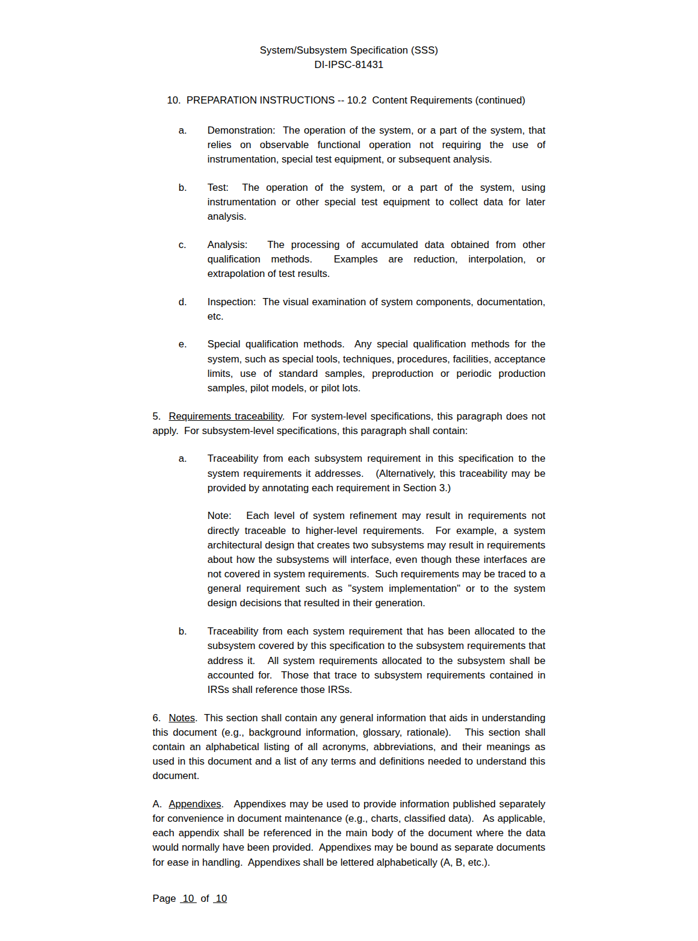System/Subsystem Specification (SSS) DI-IPSC-81431
10. PREPARATION INSTRUCTIONS -- 10.2 Content Requirements (continued)
a. Demonstration: The operation of the system, or a part of the system, that relies on observable functional operation not requiring the use of instrumentation, special test equipment, or subsequent analysis.
b. Test: The operation of the system, or a part of the system, using instrumentation or other special test equipment to collect data for later analysis.
c. Analysis: The processing of accumulated data obtained from other qualification methods. Examples are reduction, interpolation, or extrapolation of test results.
d. Inspection: The visual examination of system components, documentation, etc.
e. Special qualification methods. Any special qualification methods for the system, such as special tools, techniques, procedures, facilities, acceptance limits, use of standard samples, preproduction or periodic production samples, pilot models, or pilot lots.
5. Requirements traceability. For system-level specifications, this paragraph does not apply. For subsystem-level specifications, this paragraph shall contain:
a. Traceability from each subsystem requirement in this specification to the system requirements it addresses. (Alternatively, this traceability may be provided by annotating each requirement in Section 3.)
Note: Each level of system refinement may result in requirements not directly traceable to higher-level requirements. For example, a system architectural design that creates two subsystems may result in requirements about how the subsystems will interface, even though these interfaces are not covered in system requirements. Such requirements may be traced to a general requirement such as "system implementation" or to the system design decisions that resulted in their generation.
b. Traceability from each system requirement that has been allocated to the subsystem covered by this specification to the subsystem requirements that address it. All system requirements allocated to the subsystem shall be accounted for. Those that trace to subsystem requirements contained in IRSs shall reference those IRSs.
6. Notes. This section shall contain any general information that aids in understanding this document (e.g., background information, glossary, rationale). This section shall contain an alphabetical listing of all acronyms, abbreviations, and their meanings as used in this document and a list of any terms and definitions needed to understand this document.
A. Appendixes. Appendixes may be used to provide information published separately for convenience in document maintenance (e.g., charts, classified data). As applicable, each appendix shall be referenced in the main body of the document where the data would normally have been provided. Appendixes may be bound as separate documents for ease in handling. Appendixes shall be lettered alphabetically (A, B, etc.).
Page 10 of 10